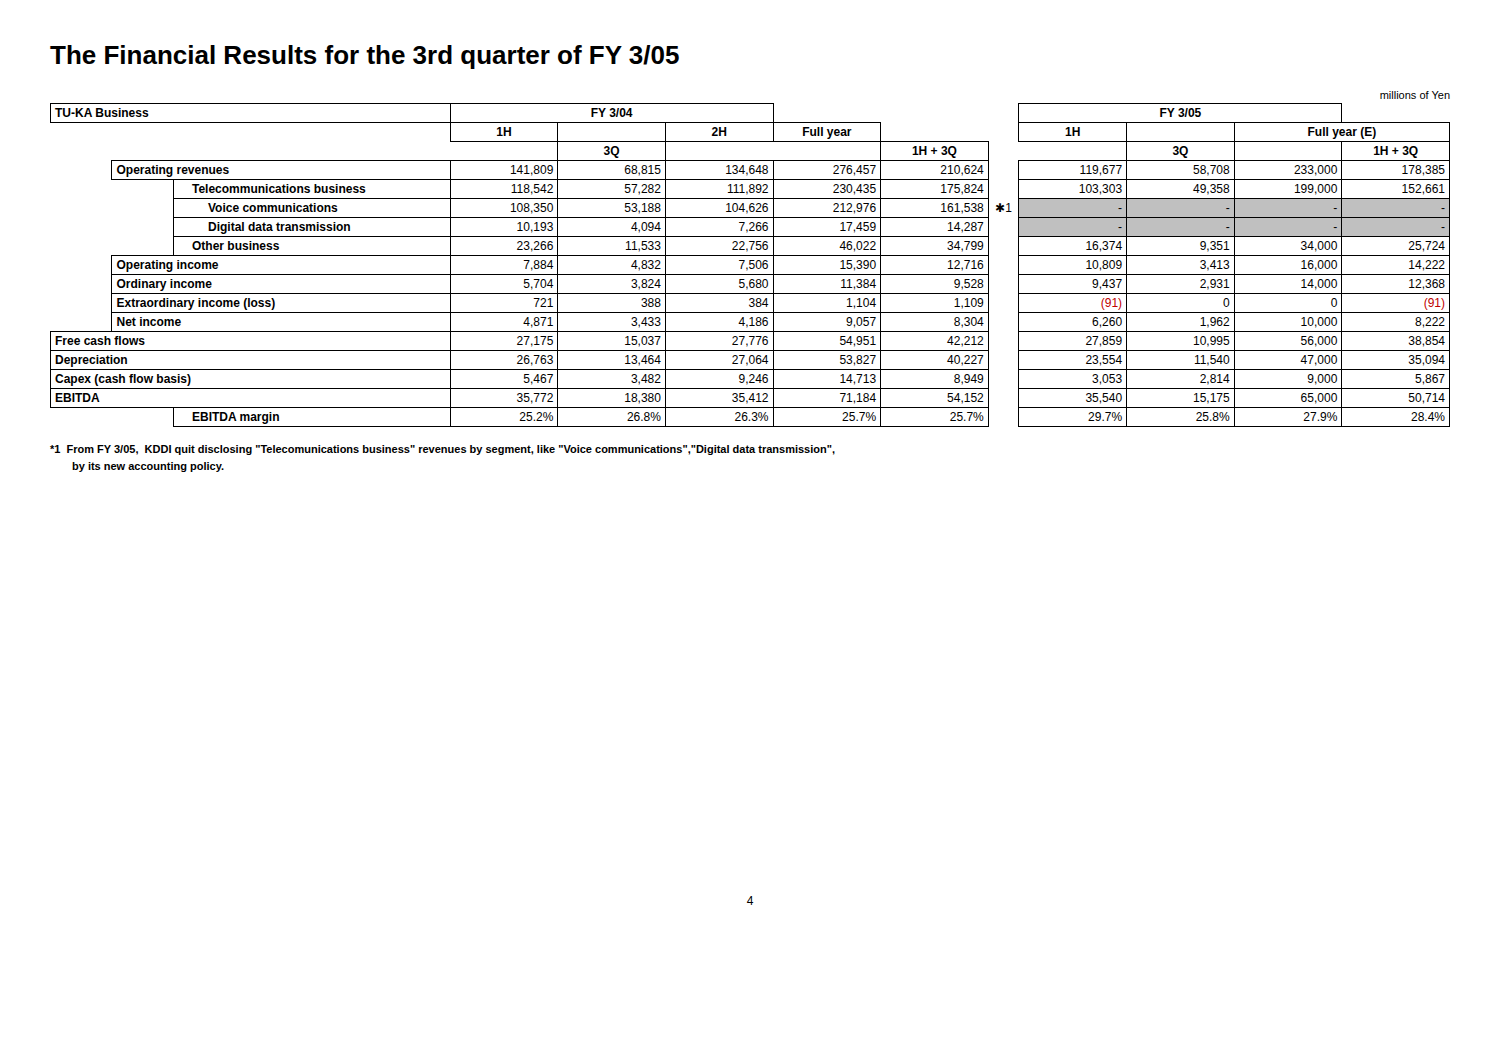The Financial Results for the 3rd quarter of FY 3/05
millions of Yen
| TU-KA Business | FY 3/04 | | | | FY 3/05 | |
| --- | --- | --- | --- | --- | --- | --- |
| | 1H | | 2H | Full year | | | 1H | | Full year (E) |
| | | 3Q | | | 1H + 3Q | | | 3Q | | 1H + 3Q |
| | Operating revenues | 141,809 | 68,815 | 134,648 | 276,457 | 210,624 | | 119,677 | 58,708 | 233,000 | 178,385 |
| | | Telecommunications business | 118,542 | 57,282 | 111,892 | 230,435 | 175,824 | | 103,303 | 49,358 | 199,000 | 152,661 |
| | | Voice communications | 108,350 | 53,188 | 104,626 | 212,976 | 161,538 | ✱1 | - | - | - | - |
| | | Digital data transmission | 10,193 | 4,094 | 7,266 | 17,459 | 14,287 | | - | - | - | - |
| | | Other business | 23,266 | 11,533 | 22,756 | 46,022 | 34,799 | | 16,374 | 9,351 | 34,000 | 25,724 |
| | Operating income | 7,884 | 4,832 | 7,506 | 15,390 | 12,716 | | 10,809 | 3,413 | 16,000 | 14,222 |
| | Ordinary income | 5,704 | 3,824 | 5,680 | 11,384 | 9,528 | | 9,437 | 2,931 | 14,000 | 12,368 |
| | Extraordinary income (loss) | 721 | 388 | 384 | 1,104 | 1,109 | | (91) | 0 | 0 | (91) |
| | Net income | 4,871 | 3,433 | 4,186 | 9,057 | 8,304 | | 6,260 | 1,962 | 10,000 | 8,222 |
| Free cash flows | 27,175 | 15,037 | 27,776 | 54,951 | 42,212 | | 27,859 | 10,995 | 56,000 | 38,854 |
| Depreciation | 26,763 | 13,464 | 27,064 | 53,827 | 40,227 | | 23,554 | 11,540 | 47,000 | 35,094 |
| Capex (cash flow basis) | 5,467 | 3,482 | 9,246 | 14,713 | 8,949 | | 3,053 | 2,814 | 9,000 | 5,867 |
| EBITDA | 35,772 | 18,380 | 35,412 | 71,184 | 54,152 | | 35,540 | 15,175 | 65,000 | 50,714 |
| | | EBITDA margin | 25.2% | 26.8% | 26.3% | 25.7% | 25.7% | | 29.7% | 25.8% | 27.9% | 28.4% |
*1 From FY 3/05, KDDI quit disclosing "Telecomunications business" revenues by segment, like "Voice communications","Digital data transmission",
by its new accounting policy.
4